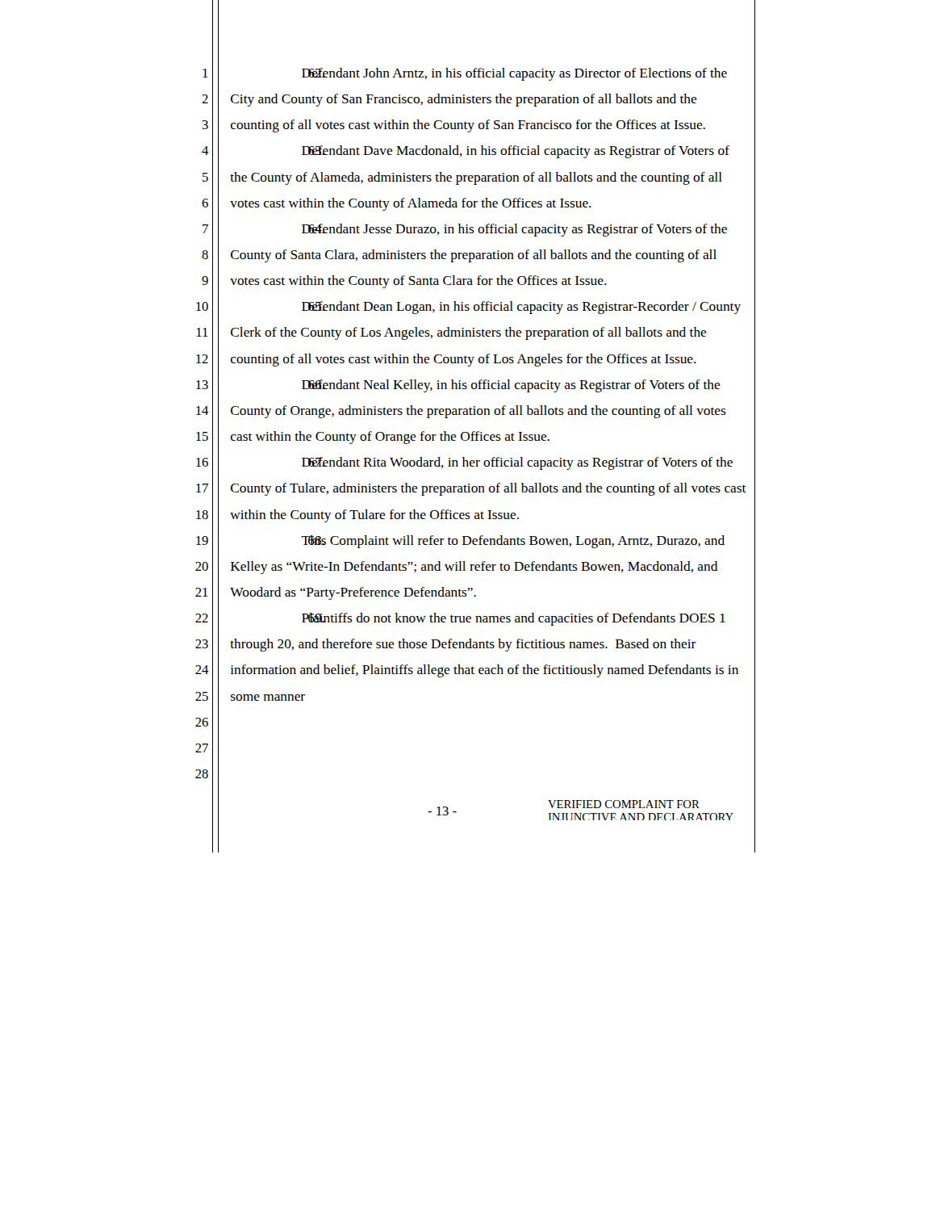1
2
3
4
5
6
7
8
9
10
11
12
13
14
15
16
17
18
19
20
21
22
23
24
25
26
27
28
62. Defendant John Arntz, in his official capacity as Director of Elections of the City and County of San Francisco, administers the preparation of all ballots and the counting of all votes cast within the County of San Francisco for the Offices at Issue.
63. Defendant Dave Macdonald, in his official capacity as Registrar of Voters of the County of Alameda, administers the preparation of all ballots and the counting of all votes cast within the County of Alameda for the Offices at Issue.
64. Defendant Jesse Durazo, in his official capacity as Registrar of Voters of the County of Santa Clara, administers the preparation of all ballots and the counting of all votes cast within the County of Santa Clara for the Offices at Issue.
65. Defendant Dean Logan, in his official capacity as Registrar-Recorder / County Clerk of the County of Los Angeles, administers the preparation of all ballots and the counting of all votes cast within the County of Los Angeles for the Offices at Issue.
66. Defendant Neal Kelley, in his official capacity as Registrar of Voters of the County of Orange, administers the preparation of all ballots and the counting of all votes cast within the County of Orange for the Offices at Issue.
67. Defendant Rita Woodard, in her official capacity as Registrar of Voters of the County of Tulare, administers the preparation of all ballots and the counting of all votes cast within the County of Tulare for the Offices at Issue.
68. This Complaint will refer to Defendants Bowen, Logan, Arntz, Durazo, and Kelley as “Write-In Defendants”; and will refer to Defendants Bowen, Macdonald, and Woodard as “Party-Preference Defendants”.
69. Plaintiffs do not know the true names and capacities of Defendants DOES 1 through 20, and therefore sue those Defendants by fictitious names. Based on their information and belief, Plaintiffs allege that each of the fictitiously named Defendants is in some manner
- 13 -
VERIFIED COMPLAINT FOR INJUNCTIVE AND DECLARATORY RELIEF